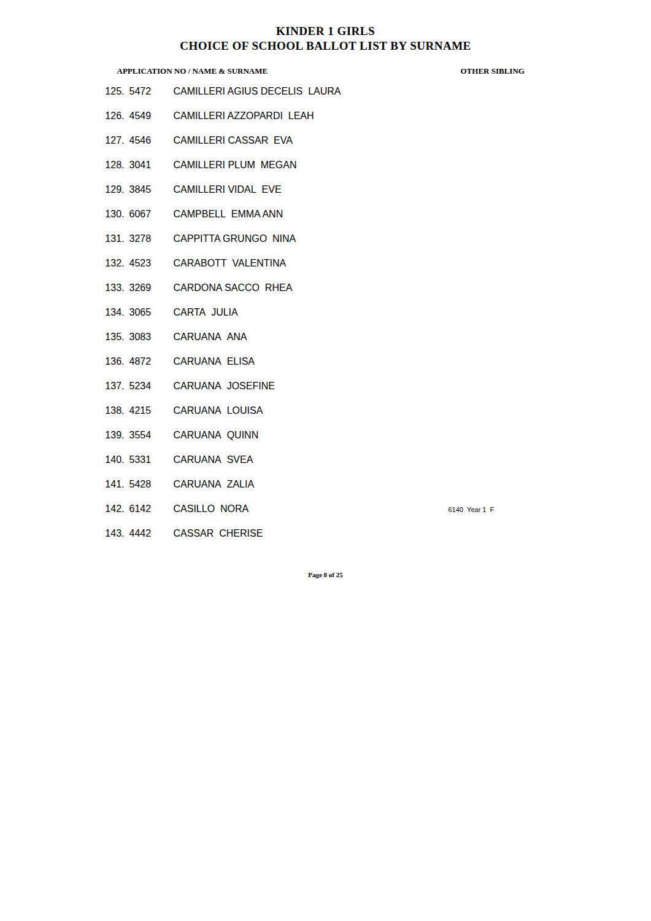KINDER 1 GIRLS
CHOICE OF SCHOOL BALLOT LIST BY SURNAME
APPLICATION NO / NAME & SURNAME OTHER SIBLING
| 125. | 5472 | CAMILLERI AGIUS DECELIS LAURA | |
| 126. | 4549 | CAMILLERI AZZOPARDI LEAH | |
| 127. | 4546 | CAMILLERI CASSAR EVA | |
| 128. | 3041 | CAMILLERI PLUM MEGAN | |
| 129. | 3845 | CAMILLERI VIDAL EVE | |
| 130. | 6067 | CAMPBELL EMMA ANN | |
| 131. | 3278 | CAPPITTA GRUNGO NINA | |
| 132. | 4523 | CARABOTT VALENTINA | |
| 133. | 3269 | CARDONA SACCO RHEA | |
| 134. | 3065 | CARTA JULIA | |
| 135. | 3083 | CARUANA ANA | |
| 136. | 4872 | CARUANA ELISA | |
| 137. | 5234 | CARUANA JOSEFINE | |
| 138. | 4215 | CARUANA LOUISA | |
| 139. | 3554 | CARUANA QUINN | |
| 140. | 5331 | CARUANA SVEA | |
| 141. | 5428 | CARUANA ZALIA | |
| 142. | 6142 | CASILLO NORA | 6140 Year 1 F |
| 143. | 4442 | CASSAR CHERISE | |
Page 8 of 25